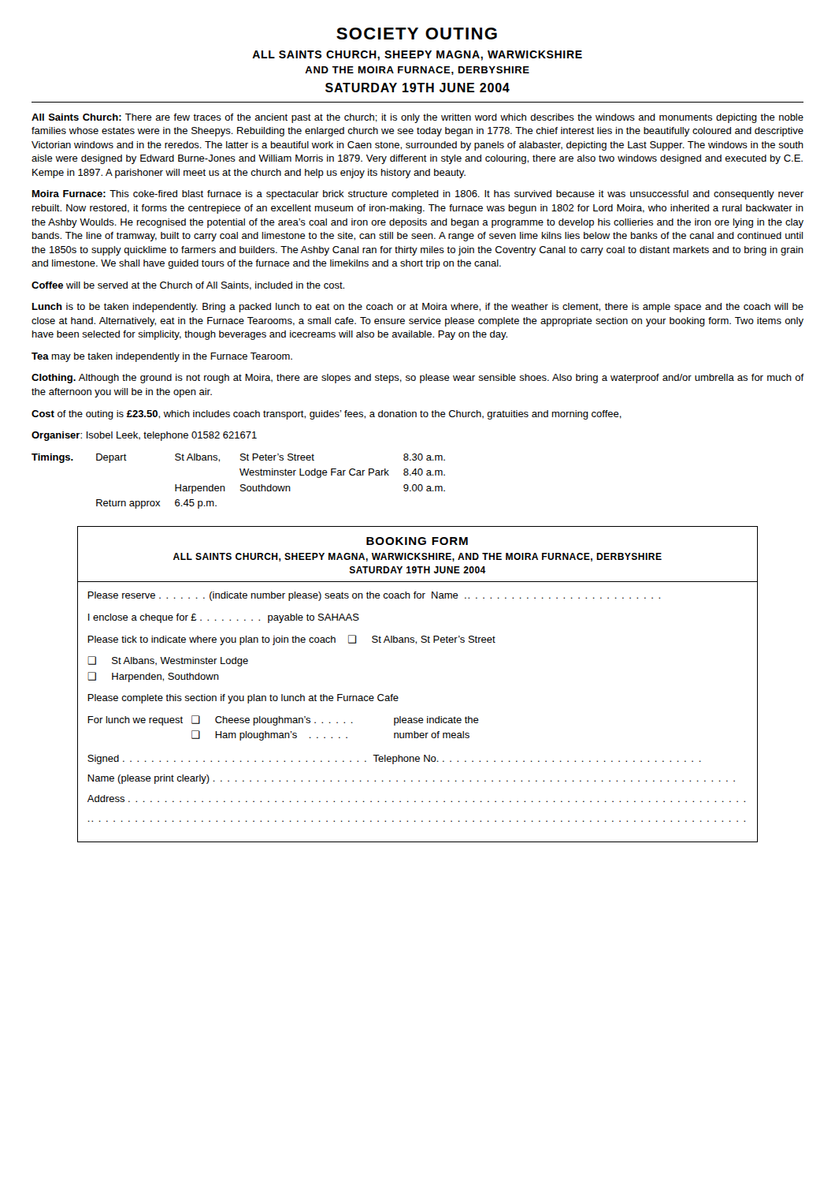Society Outing
All Saints Church, Sheepy Magna, Warwickshire
and the Moira Furnace, Derbyshire
Saturday 19th June 2004
All Saints Church: There are few traces of the ancient past at the church; it is only the written word which describes the windows and monuments depicting the noble families whose estates were in the Sheepys. Rebuilding the enlarged church we see today began in 1778. The chief interest lies in the beautifully coloured and descriptive Victorian windows and in the reredos. The latter is a beautiful work in Caen stone, surrounded by panels of alabaster, depicting the Last Supper. The windows in the south aisle were designed by Edward Burne-Jones and William Morris in 1879. Very different in style and colouring, there are also two windows designed and executed by C.E. Kempe in 1897. A parishoner will meet us at the church and help us enjoy its history and beauty.
Moira Furnace: This coke-fired blast furnace is a spectacular brick structure completed in 1806. It has survived because it was unsuccessful and consequently never rebuilt. Now restored, it forms the centrepiece of an excellent museum of iron-making. The furnace was begun in 1802 for Lord Moira, who inherited a rural backwater in the Ashby Woulds. He recognised the potential of the area’s coal and iron ore deposits and began a programme to develop his collieries and the iron ore lying in the clay bands. The line of tramway, built to carry coal and limestone to the site, can still be seen. A range of seven lime kilns lies below the banks of the canal and continued until the 1850s to supply quicklime to farmers and builders. The Ashby Canal ran for thirty miles to join the Coventry Canal to carry coal to distant markets and to bring in grain and limestone. We shall have guided tours of the furnace and the limekilns and a short trip on the canal.
Coffee will be served at the Church of All Saints, included in the cost.
Lunch is to be taken independently. Bring a packed lunch to eat on the coach or at Moira where, if the weather is clement, there is ample space and the coach will be close at hand. Alternatively, eat in the Furnace Tearooms, a small cafe. To ensure service please complete the appropriate section on your booking form. Two items only have been selected for simplicity, though beverages and icecreams will also be available. Pay on the day.
Tea may be taken independently in the Furnace Tearoom.
Clothing. Although the ground is not rough at Moira, there are slopes and steps, so please wear sensible shoes. Also bring a waterproof and/or umbrella as for much of the afternoon you will be in the open air.
Cost of the outing is £23.50, which includes coach transport, guides’ fees, a donation to the Church, gratuities and morning coffee,
Organiser: Isobel Leek, telephone 01582 621671
| Timings. | Depart | St Albans, | St Peter’s Street | 8.30 a.m. |
| | | | Westminster Lodge Far Car Park | 8.40 a.m. |
| | | Harpenden | Southdown | 9.00 a.m. |
| | Return approx | 6.45 p.m. | | |
Booking Form
All Saints Church, Sheepy Magna, Warwickshire, and the Moira Furnace, Derbyshire
Saturday 19th June 2004
Please reserve . . . . . . . (indicate number please) seats on the coach for Name .. . . . . . . . . . . . . . . . . . . . . . . . . . .
I enclose a cheque for £ . . . . . . . . . payable to SAHAAS
Please tick to indicate where you plan to join the coach ❑ St Albans, St Peter’s Street
❑ St Albans, Westminster Lodge
❑ Harpenden, Southdown
Please complete this section if you plan to lunch at the Furnace Cafe
| For lunch we request | ❑ Cheese ploughman’s . . . . . . | please indicate the |
| | ❑ Ham ploughman’s . . . . . . | number of meals |
Signed . . . . . . . . . . . . . . . . . . . . . . . . . . . . . . . . . . Telephone No. . . . . . . . . . . . . . . . . . . . . . . . . . . . . . . . . . . . .
Name (please print clearly) . . . . . . . . . . . . . . . . . . . . . . . . . . . . . . . . . . . . . . . . . . . . . . . . . . . . . . . . . . . . . . . . . . . . . . . .
Address . . . . . . . . . . . . . . . . . . . . . . . . . . . . . . . . . . . . . . . . . . . . . . . . . . . . . . . . . . . . . . . . . . . . . . . . . . . . . . . . . . . . . .
.. . . . . . . . . . . . . . . . . . . . . . . . . . . . . . . . . . . . . . . . . . . . . . . . . . . . . . . . . . . . . . . . . . . . . . . . . . . . . . . . . . . . . . . . . . . . . . . . .